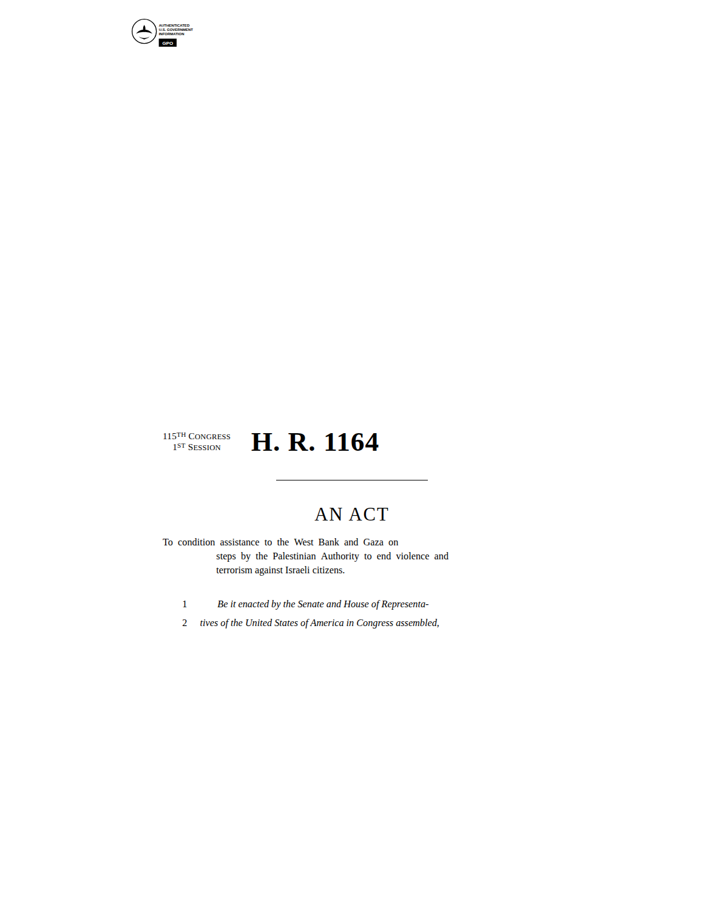AUTHENTICATED U.S. GOVERNMENT INFORMATION GPO
115TH CONGRESS 1ST SESSION
H. R. 1164
AN ACT
To condition assistance to the West Bank and Gaza on steps by the Palestinian Authority to end violence and terrorism against Israeli citizens.
1 Be it enacted by the Senate and House of Representa-
2 tives of the United States of America in Congress assembled,